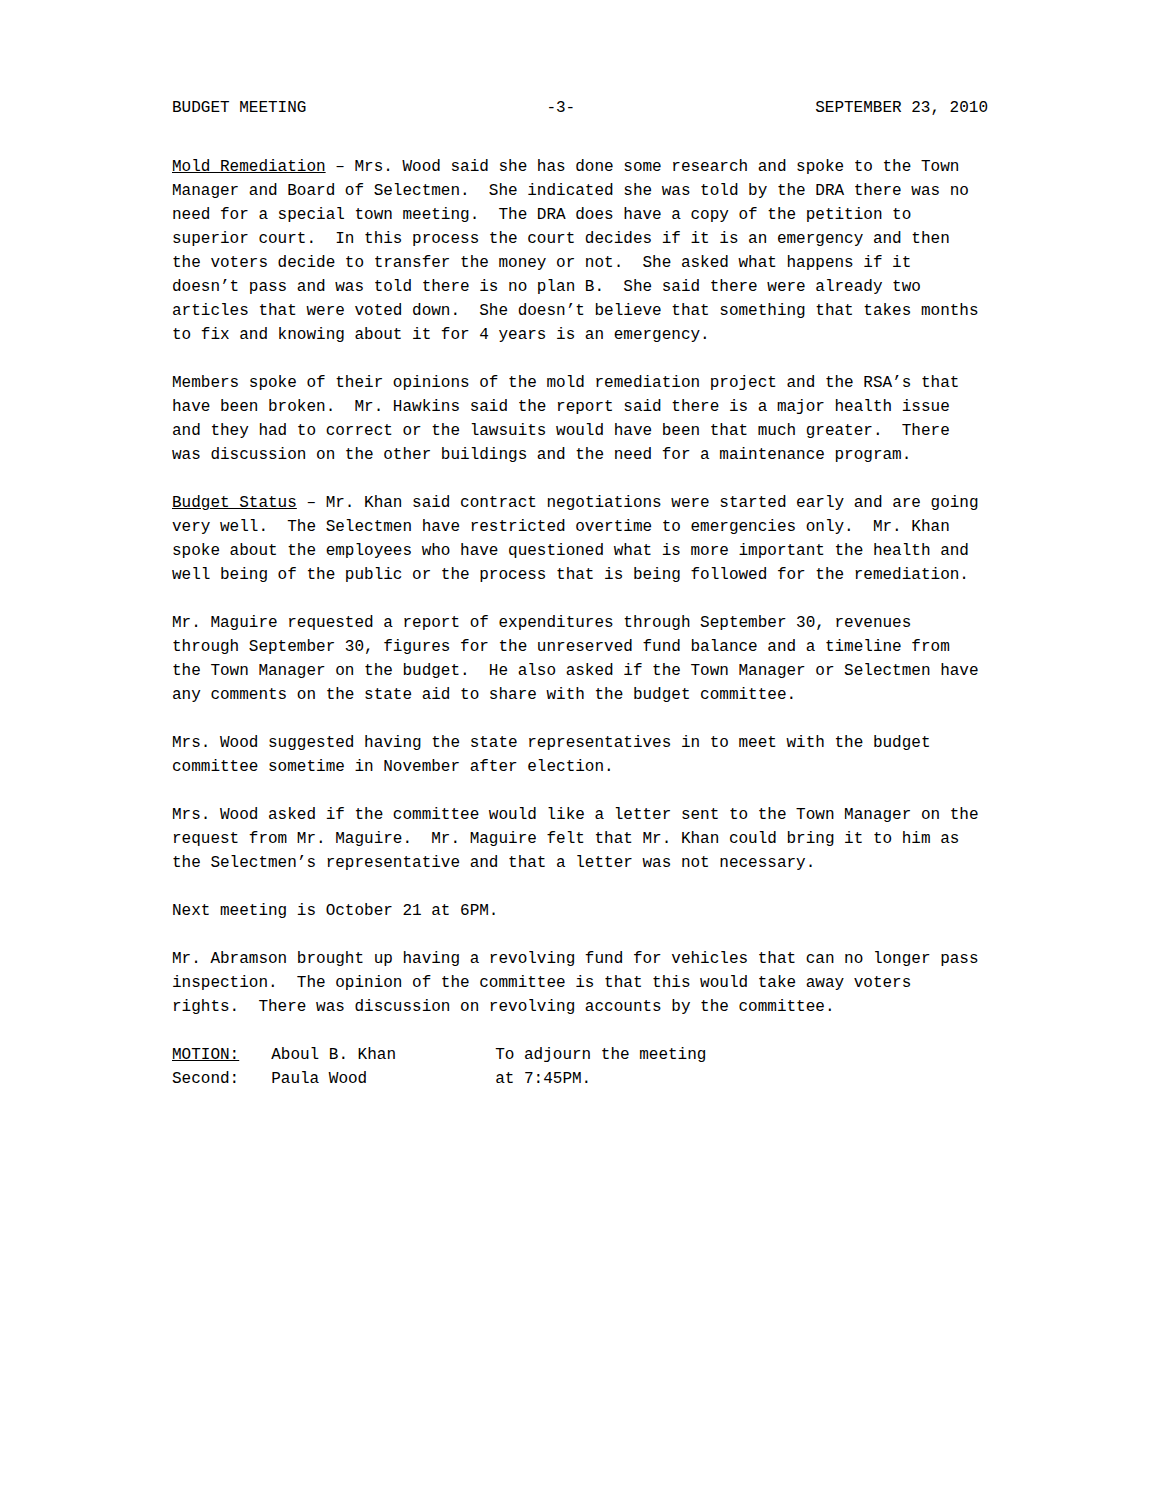BUDGET MEETING -3- SEPTEMBER 23, 2010
Mold Remediation – Mrs. Wood said she has done some research and spoke to the Town Manager and Board of Selectmen. She indicated she was told by the DRA there was no need for a special town meeting. The DRA does have a copy of the petition to superior court. In this process the court decides if it is an emergency and then the voters decide to transfer the money or not. She asked what happens if it doesn’t pass and was told there is no plan B. She said there were already two articles that were voted down. She doesn’t believe that something that takes months to fix and knowing about it for 4 years is an emergency.
Members spoke of their opinions of the mold remediation project and the RSA’s that have been broken. Mr. Hawkins said the report said there is a major health issue and they had to correct or the lawsuits would have been that much greater. There was discussion on the other buildings and the need for a maintenance program.
Budget Status – Mr. Khan said contract negotiations were started early and are going very well. The Selectmen have restricted overtime to emergencies only. Mr. Khan spoke about the employees who have questioned what is more important the health and well being of the public or the process that is being followed for the remediation.
Mr. Maguire requested a report of expenditures through September 30, revenues through September 30, figures for the unreserved fund balance and a timeline from the Town Manager on the budget. He also asked if the Town Manager or Selectmen have any comments on the state aid to share with the budget committee.
Mrs. Wood suggested having the state representatives in to meet with the budget committee sometime in November after election.
Mrs. Wood asked if the committee would like a letter sent to the Town Manager on the request from Mr. Maguire. Mr. Maguire felt that Mr. Khan could bring it to him as the Selectmen’s representative and that a letter was not necessary.
Next meeting is October 21 at 6PM.
Mr. Abramson brought up having a revolving fund for vehicles that can no longer pass inspection. The opinion of the committee is that this would take away voters rights. There was discussion on revolving accounts by the committee.
MOTION: Aboul B. Khan To adjourn the meeting Second: Paula Wood at 7:45PM.